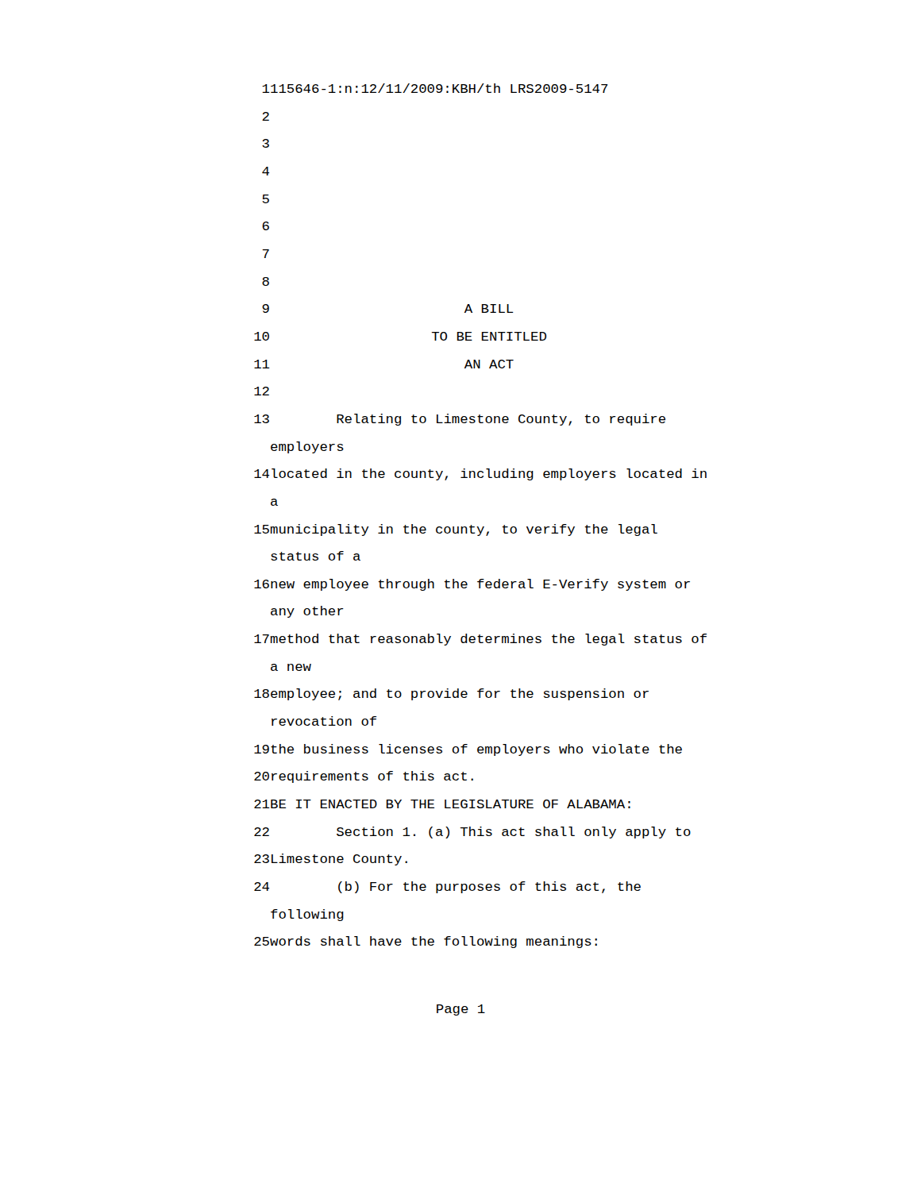| 1 | 115646-1:n:12/11/2009:KBH/th LRS2009-5147 |
| 2 | |
| 3 | |
| 4 | |
| 5 | |
| 6 | |
| 7 | |
| 8 | |
| 9 | A BILL |
| 10 | TO BE ENTITLED |
| 11 | AN ACT |
| 12 | |
| 13 | Relating to Limestone County, to require employers |
| 14 | located in the county, including employers located in a |
| 15 | municipality in the county, to verify the legal status of a |
| 16 | new employee through the federal E-Verify system or any other |
| 17 | method that reasonably determines the legal status of a new |
| 18 | employee; and to provide for the suspension or revocation of |
| 19 | the business licenses of employers who violate the |
| 20 | requirements of this act. |
| 21 | BE IT ENACTED BY THE LEGISLATURE OF ALABAMA: |
| 22 | Section 1. (a) This act shall only apply to |
| 23 | Limestone County. |
| 24 | (b) For the purposes of this act, the following |
| 25 | words shall have the following meanings: |
Page 1